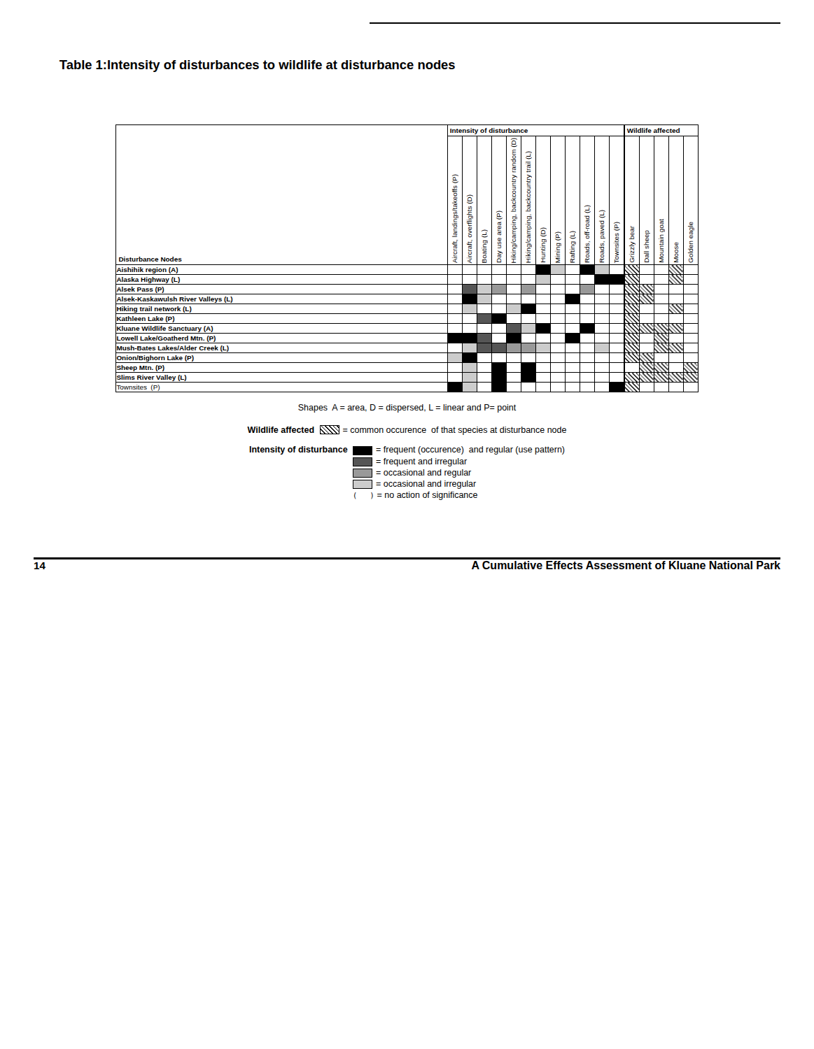Table 1:Intensity of disturbances to wildlife at disturbance nodes
| Disturbance Nodes | Intensity of disturbance | Wildlife affected |
| --- | --- | --- |
| Aircraft, landings/takeoffs (P) | Aircraft, overflights (D) | Boating (L) | Day use area (P) | Hiking/camping, backcountry random (D) | Hiking/camping, backcountry trail (L) | Hunting (D) | Mining (P) | Rafting (L) | Roads, off-road (L) | Roads, paved (L) | Townsites (P) | Grizzly bear | Dall sheep | Mountain goat | Moose | Golden eagle |
| Aishihik region (A) | | | | | | | | | | | | | | | | | |
| Alaska Highway (L) | | | | | | | | | | | | | | | | | |
| Alsek Pass (P) | | | | | | | | | | | | | | | | | |
| Alsek-Kaskawulsh River Valleys (L) | | | | | | | | | | | | | | | | | |
| Hiking trail network (L) | | | | | | | | | | | | | | | | | |
| Kathleen Lake (P) | | | | | | | | | | | | | | | | | |
| Kluane Wildlife Sanctuary (A) | | | | | | | | | | | | | | | | | |
| Lowell Lake/Goatherd Mtn. (P) | | | | | | | | | | | | | | | | | |
| Mush-Bates Lakes/Alder Creek (L) | | | | | | | | | | | | | | | | | |
| Onion/Bighorn Lake (P) | | | | | | | | | | | | | | | | | |
| Sheep Mtn. (P) | | | | | | | | | | | | | | | | | |
| Slims River Valley (L) | | | | | | | | | | | | | | | | | |
| Townsites (P) | | | | | | | | | | | | | | | | | |
Shapes A = area, D = dispersed, L = linear and P= point
Wildlife affected = common occurence of that species at disturbance node
Intensity of disturbance
= frequent (occurence) and regular (use pattern)
= frequent and irregular
= occasional and regular
= occasional and irregular
( )= no action of significance
14 A Cumulative Effects Assessment of Kluane National Park